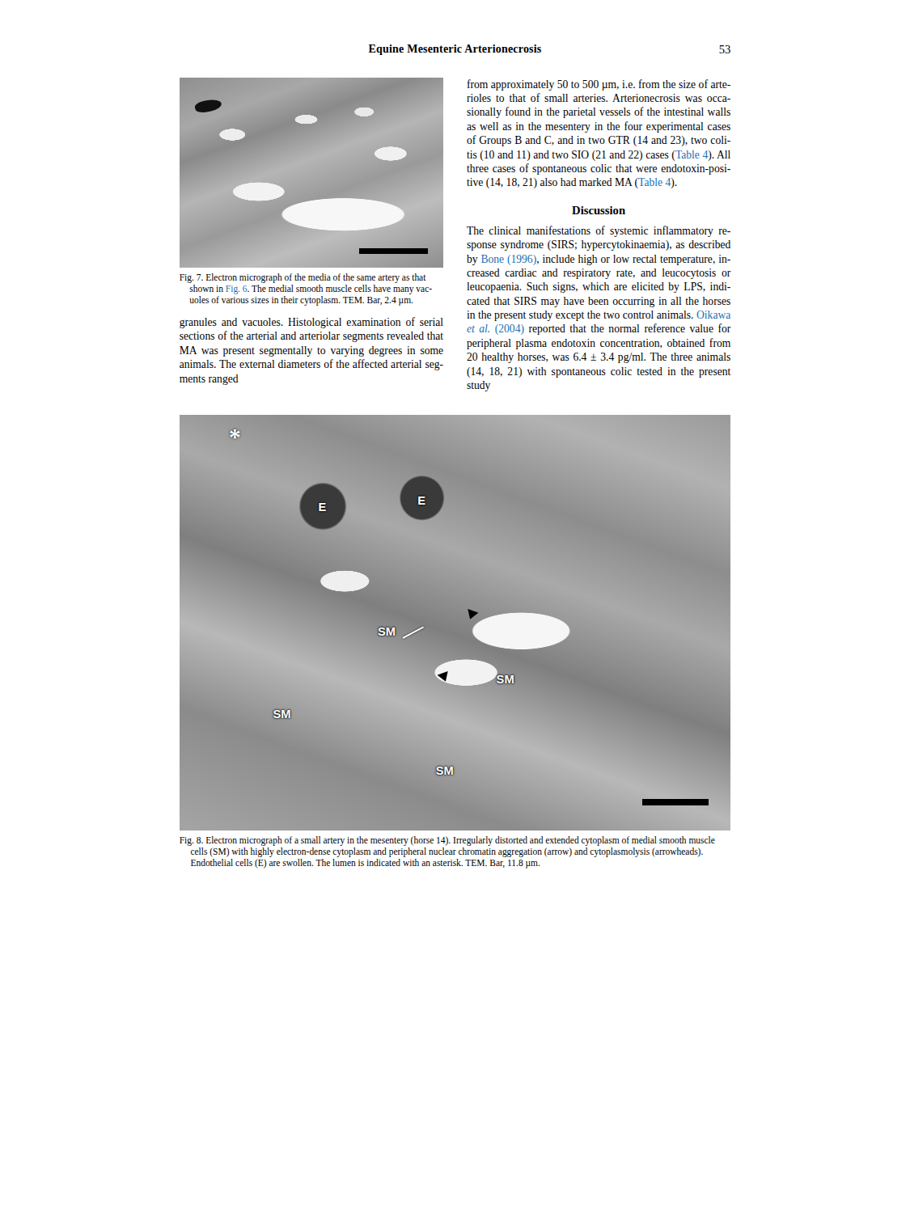Equine Mesenteric Arterionecrosis 53
Fig. 7. Electron micrograph of the media of the same artery as that shown in Fig. 6. The medial smooth muscle cells have many vacuoles of various sizes in their cytoplasm. TEM. Bar, 2.4 µm.
granules and vacuoles. Histological examination of serial sections of the arterial and arteriolar segments revealed that MA was present segmentally to varying degrees in some animals. The external diameters of the affected arterial segments ranged
from approximately 50 to 500 µm, i.e. from the size of arterioles to that of small arteries. Arterionecrosis was occasionally found in the parietal vessels of the intestinal walls as well as in the mesentery in the four experimental cases of Groups B and C, and in two GTR (14 and 23), two colitis (10 and 11) and two SIO (21 and 22) cases (Table 4). All three cases of spontaneous colic that were endotoxin-positive (14, 18, 21) also had marked MA (Table 4).
Discussion
The clinical manifestations of systemic inflammatory response syndrome (SIRS; hypercytokinaemia), as described by Bone (1996), include high or low rectal temperature, increased cardiac and respiratory rate, and leucocytosis or leucopaenia. Such signs, which are elicited by LPS, indicated that SIRS may have been occurring in all the horses in the present study except the two control animals. Oikawa et al. (2004) reported that the normal reference value for peripheral plasma endotoxin concentration, obtained from 20 healthy horses, was 6.4 ± 3.4 pg/ml. The three animals (14, 18, 21) with spontaneous colic tested in the present study
* E E SM SM SM SM
Fig. 8. Electron micrograph of a small artery in the mesentery (horse 14). Irregularly distorted and extended cytoplasm of medial smooth muscle cells (SM) with highly electron-dense cytoplasm and peripheral nuclear chromatin aggregation (arrow) and cytoplasmolysis (arrowheads). Endothelial cells (E) are swollen. The lumen is indicated with an asterisk. TEM. Bar, 11.8 µm.